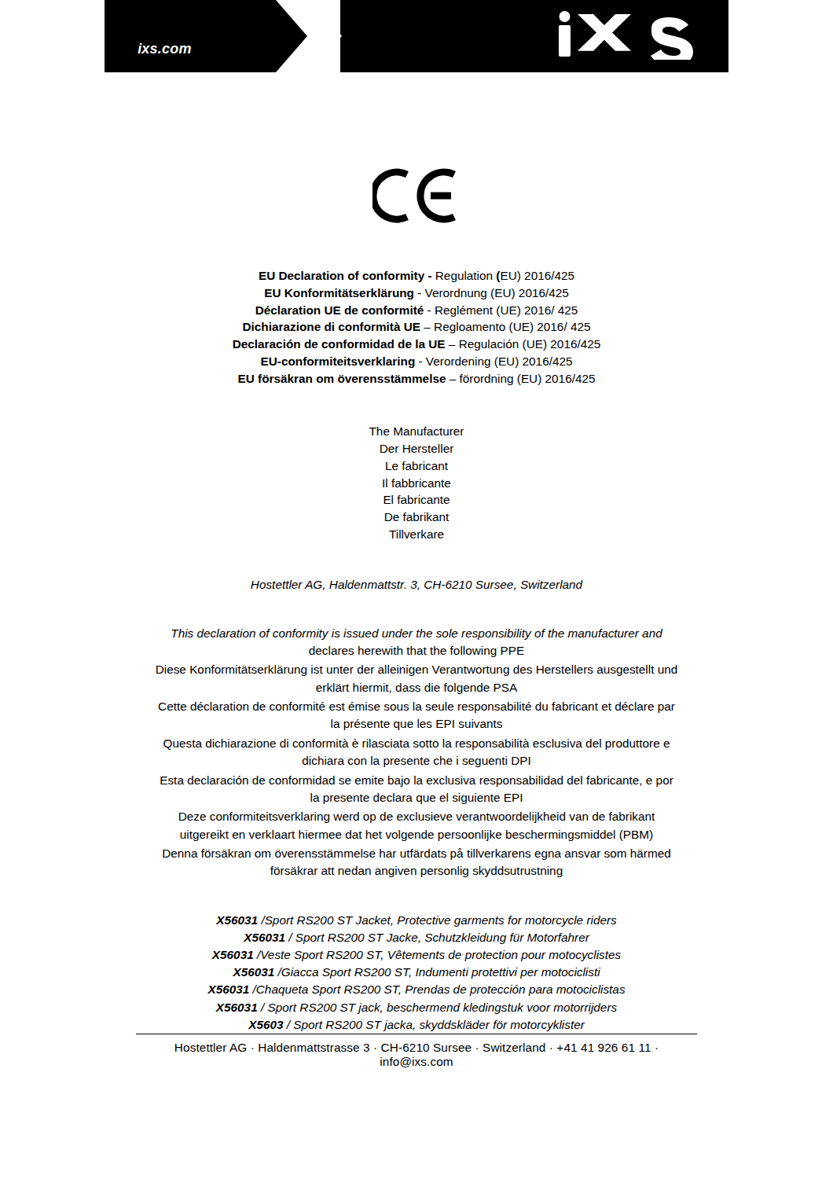ixs.com
EU Declaration of conformity - Regulation (EU) 2016/425
EU Konformitätserklärung - Verordnung (EU) 2016/425
Déclaration UE de conformité - Reglément (UE) 2016/ 425
Dichiarazione di conformità UE – Regloamento (UE) 2016/ 425
Declaración de conformidad de la UE – Regulación (UE) 2016/425
EU-conformiteitsverklaring - Verordening (EU) 2016/425
EU försäkran om överensstämmelse – förordning (EU) 2016/425
The Manufacturer
Der Hersteller
Le fabricant
Il fabbricante
El fabricante
De fabrikant
Tillverkare
Hostettler AG, Haldenmattstr. 3, CH-6210 Sursee, Switzerland
This declaration of conformity is issued under the sole responsibility of the manufacturer and declares herewith that the following PPE
Diese Konformitätserklärung ist unter der alleinigen Verantwortung des Herstellers ausgestellt und erklärt hiermit, dass die folgende PSA
Cette déclaration de conformité est émise sous la seule responsabilité du fabricant et déclare par la présente que les EPI suivants
Questa dichiarazione di conformità è rilasciata sotto la responsabilità esclusiva del produttore e dichiara con la presente che i seguenti DPI
Esta declaración de conformidad se emite bajo la exclusiva responsabilidad del fabricante, e por la presente declara que el siguiente EPI
Deze conformiteitsverklaring werd op de exclusieve verantwoordelijkheid van de fabrikant uitgereikt en verklaart hiermee dat het volgende persoonlijke beschermingsmiddel (PBM)
Denna försäkran om överensstämmelse har utfärdats på tillverkarens egna ansvar som härmed försäkrar att nedan angiven personlig skyddsutrustning
X56031 /Sport RS200 ST Jacket, Protective garments for motorcycle riders
X56031 / Sport RS200 ST Jacke, Schutzkleidung für Motorfahrer
X56031 /Veste Sport RS200 ST, Vêtements de protection pour motocyclistes
X56031 /Giacca Sport RS200 ST, Indumenti protettivi per motociclisti
X56031 /Chaqueta Sport RS200 ST, Prendas de protección para motociclistas
X56031 / Sport RS200 ST jack, beschermend kledingstuk voor motorrijders
X5603 / Sport RS200 ST jacka, skyddskläder för motorcyklister
Hostettler AG · Haldenmattstrasse 3 · CH-6210 Sursee · Switzerland · +41 41 926 61 11 · info@ixs.com